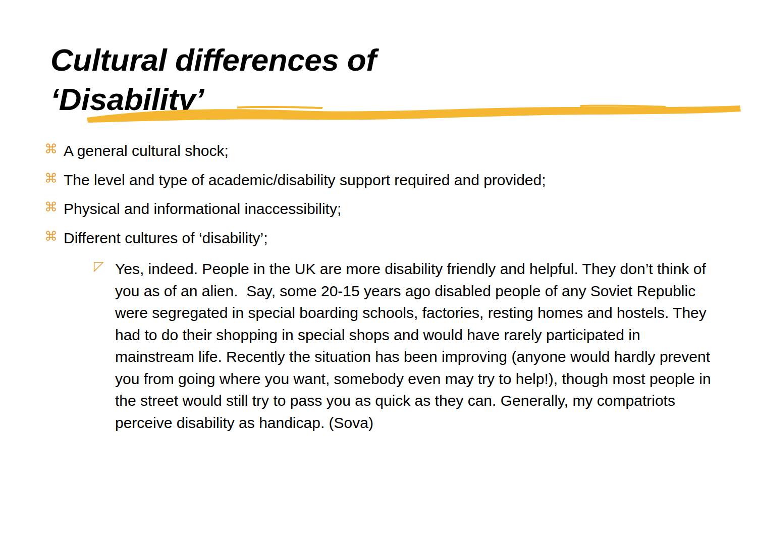Cultural differences of
‘Disability’
A general cultural shock;
The level and type of academic/disability support required and provided;
Physical and informational inaccessibility;
Different cultures of ‘disability’;
Yes, indeed. People in the UK are more disability friendly and helpful. They don’t think of you as of an alien. Say, some 20-15 years ago disabled people of any Soviet Republic were segregated in special boarding schools, factories, resting homes and hostels. They had to do their shopping in special shops and would have rarely participated in mainstream life. Recently the situation has been improving (anyone would hardly prevent you from going where you want, somebody even may try to help!), though most people in the street would still try to pass you as quick as they can. Generally, my compatriots perceive disability as handicap. (Sova)